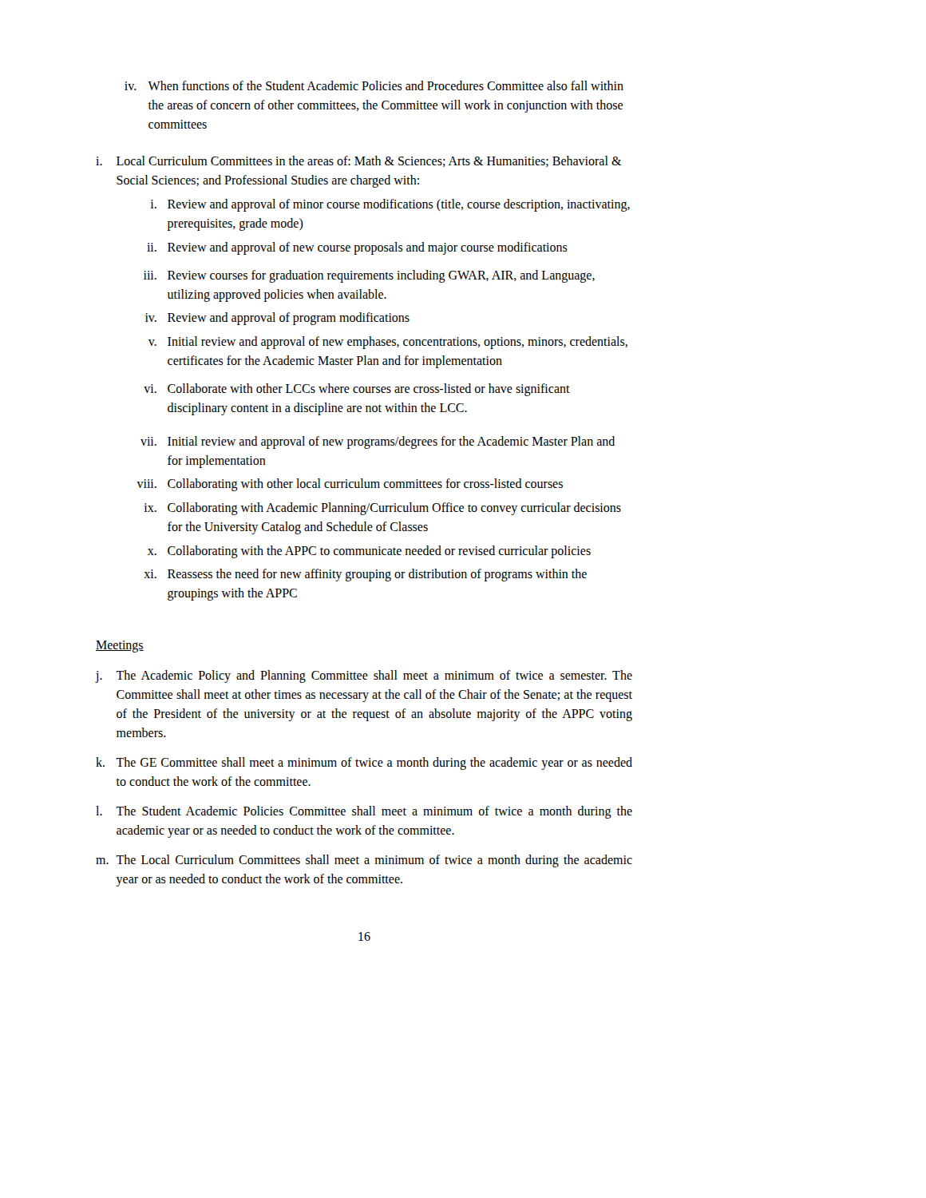iv. When functions of the Student Academic Policies and Procedures Committee also fall within the areas of concern of other committees, the Committee will work in conjunction with those committees
i.
Local Curriculum Committees in the areas of: Math & Sciences; Arts & Humanities; Behavioral & Social Sciences; and Professional Studies are charged with:
i. Review and approval of minor course modifications (title, course description, inactivating, prerequisites, grade mode)
ii. Review and approval of new course proposals and major course modifications
iii. Review courses for graduation requirements including GWAR, AIR, and Language, utilizing approved policies when available.
iv. Review and approval of program modifications
v. Initial review and approval of new emphases, concentrations, options, minors, credentials, certificates for the Academic Master Plan and for implementation
vi. Collaborate with other LCCs where courses are cross-listed or have significant disciplinary content in a discipline are not within the LCC.
vii. Initial review and approval of new programs/degrees for the Academic Master Plan and for implementation
viii. Collaborating with other local curriculum committees for cross-listed courses
ix. Collaborating with Academic Planning/Curriculum Office to convey curricular decisions for the University Catalog and Schedule of Classes
x. Collaborating with the APPC to communicate needed or revised curricular policies
xi. Reassess the need for new affinity grouping or distribution of programs within the groupings with the APPC
Meetings
j. The Academic Policy and Planning Committee shall meet a minimum of twice a semester. The Committee shall meet at other times as necessary at the call of the Chair of the Senate; at the request of the President of the university or at the request of an absolute majority of the APPC voting members.
k. The GE Committee shall meet a minimum of twice a month during the academic year or as needed to conduct the work of the committee.
l. The Student Academic Policies Committee shall meet a minimum of twice a month during the academic year or as needed to conduct the work of the committee.
m. The Local Curriculum Committees shall meet a minimum of twice a month during the academic year or as needed to conduct the work of the committee.
16